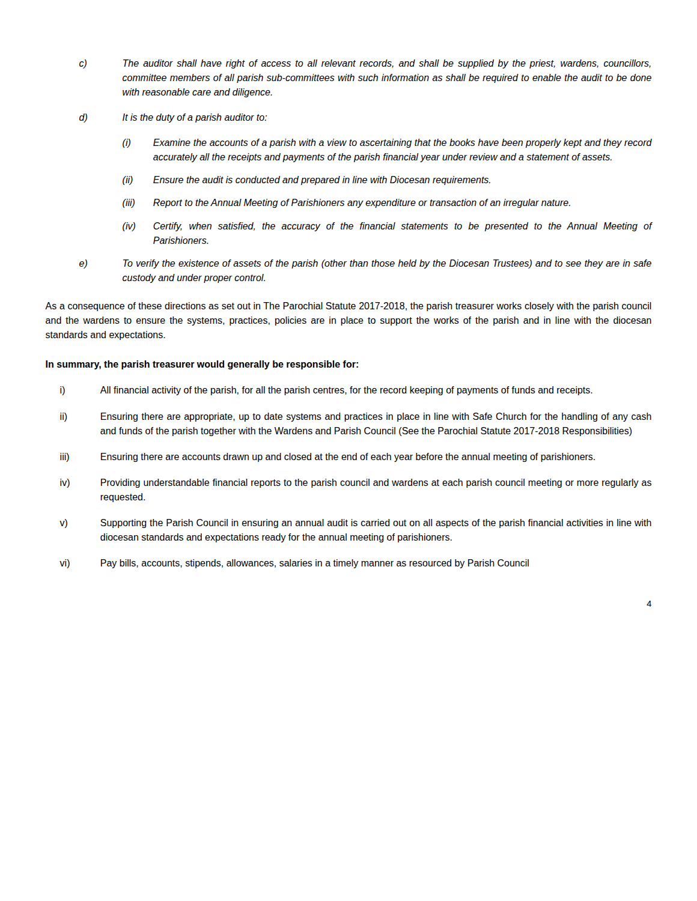c)
The auditor shall have right of access to all relevant records, and shall be supplied by the priest, wardens, councillors, committee members of all parish sub-committees with such information as shall be required to enable the audit to be done with reasonable care and diligence.
d)
It is the duty of a parish auditor to:
(i)
Examine the accounts of a parish with a view to ascertaining that the books have been properly kept and they record accurately all the receipts and payments of the parish financial year under review and a statement of assets.
(ii)
Ensure the audit is conducted and prepared in line with Diocesan requirements.
(iii)
Report to the Annual Meeting of Parishioners any expenditure or transaction of an irregular nature.
(iv)
Certify, when satisfied, the accuracy of the financial statements to be presented to the Annual Meeting of Parishioners.
e)
To verify the existence of assets of the parish (other than those held by the Diocesan Trustees) and to see they are in safe custody and under proper control.
As a consequence of these directions as set out in The Parochial Statute 2017-2018, the parish treasurer works closely with the parish council and the wardens to ensure the systems, practices, policies are in place to support the works of the parish and in line with the diocesan standards and expectations.
In summary, the parish treasurer would generally be responsible for:
i)
All financial activity of the parish, for all the parish centres, for the record keeping of payments of funds and receipts.
ii)
Ensuring there are appropriate, up to date systems and practices in place in line with Safe Church for the handling of any cash and funds of the parish together with the Wardens and Parish Council (See the Parochial Statute 2017-2018 Responsibilities)
iii)
Ensuring there are accounts drawn up and closed at the end of each year before the annual meeting of parishioners.
iv)
Providing understandable financial reports to the parish council and wardens at each parish council meeting or more regularly as requested.
v)
Supporting the Parish Council in ensuring an annual audit is carried out on all aspects of the parish financial activities in line with diocesan standards and expectations ready for the annual meeting of parishioners.
vi)
Pay bills, accounts, stipends, allowances, salaries in a timely manner as resourced by Parish Council
4